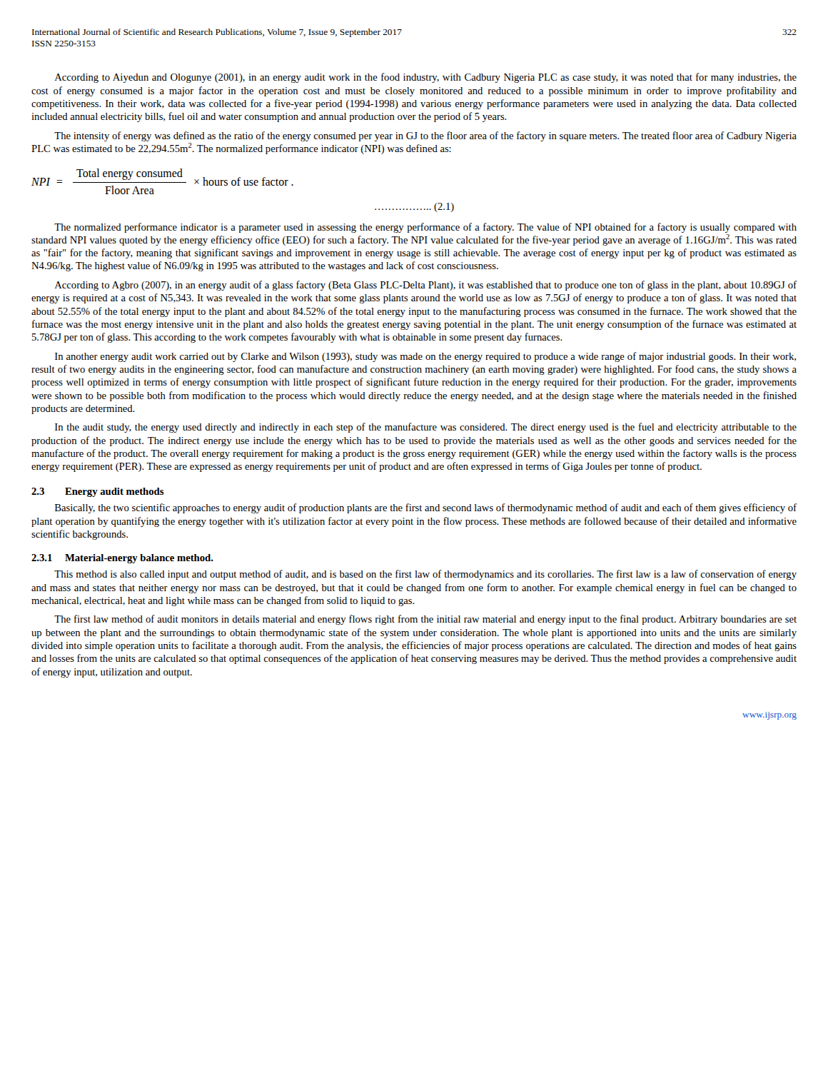International Journal of Scientific and Research Publications, Volume 7, Issue 9, September 2017
ISSN 2250-3153
322
According to Aiyedun and Ologunye (2001), in an energy audit work in the food industry, with Cadbury Nigeria PLC as case study, it was noted that for many industries, the cost of energy consumed is a major factor in the operation cost and must be closely monitored and reduced to a possible minimum in order to improve profitability and competitiveness. In their work, data was collected for a five-year period (1994-1998) and various energy performance parameters were used in analyzing the data. Data collected included annual electricity bills, fuel oil and water consumption and annual production over the period of 5 years.
The intensity of energy was defined as the ratio of the energy consumed per year in GJ to the floor area of the factory in square meters. The treated floor area of Cadbury Nigeria PLC was estimated to be 22,294.55m2. The normalized performance indicator (NPI) was defined as:
NPI = Total energy consumed Floor Area × hours of use factor .
…………….. (2.1)
The normalized performance indicator is a parameter used in assessing the energy performance of a factory. The value of NPI obtained for a factory is usually compared with standard NPI values quoted by the energy efficiency office (EEO) for such a factory. The NPI value calculated for the five-year period gave an average of 1.16GJ/m2. This was rated as "fair" for the factory, meaning that significant savings and improvement in energy usage is still achievable. The average cost of energy input per kg of product was estimated as N4.96/kg. The highest value of N6.09/kg in 1995 was attributed to the wastages and lack of cost consciousness.
According to Agbro (2007), in an energy audit of a glass factory (Beta Glass PLC-Delta Plant), it was established that to produce one ton of glass in the plant, about 10.89GJ of energy is required at a cost of N5,343. It was revealed in the work that some glass plants around the world use as low as 7.5GJ of energy to produce a ton of glass. It was noted that about 52.55% of the total energy input to the plant and about 84.52% of the total energy input to the manufacturing process was consumed in the furnace. The work showed that the furnace was the most energy intensive unit in the plant and also holds the greatest energy saving potential in the plant. The unit energy consumption of the furnace was estimated at 5.78GJ per ton of glass. This according to the work competes favourably with what is obtainable in some present day furnaces.
In another energy audit work carried out by Clarke and Wilson (1993), study was made on the energy required to produce a wide range of major industrial goods. In their work, result of two energy audits in the engineering sector, food can manufacture and construction machinery (an earth moving grader) were highlighted. For food cans, the study shows a process well optimized in terms of energy consumption with little prospect of significant future reduction in the energy required for their production. For the grader, improvements were shown to be possible both from modification to the process which would directly reduce the energy needed, and at the design stage where the materials needed in the finished products are determined.
In the audit study, the energy used directly and indirectly in each step of the manufacture was considered. The direct energy used is the fuel and electricity attributable to the production of the product. The indirect energy use include the energy which has to be used to provide the materials used as well as the other goods and services needed for the manufacture of the product. The overall energy requirement for making a product is the gross energy requirement (GER) while the energy used within the factory walls is the process energy requirement (PER). These are expressed as energy requirements per unit of product and are often expressed in terms of Giga Joules per tonne of product.
2.3 Energy audit methods
Basically, the two scientific approaches to energy audit of production plants are the first and second laws of thermodynamic method of audit and each of them gives efficiency of plant operation by quantifying the energy together with it's utilization factor at every point in the flow process. These methods are followed because of their detailed and informative scientific backgrounds.
2.3.1 Material-energy balance method.
This method is also called input and output method of audit, and is based on the first law of thermodynamics and its corollaries. The first law is a law of conservation of energy and mass and states that neither energy nor mass can be destroyed, but that it could be changed from one form to another. For example chemical energy in fuel can be changed to mechanical, electrical, heat and light while mass can be changed from solid to liquid to gas.
The first law method of audit monitors in details material and energy flows right from the initial raw material and energy input to the final product. Arbitrary boundaries are set up between the plant and the surroundings to obtain thermodynamic state of the system under consideration. The whole plant is apportioned into units and the units are similarly divided into simple operation units to facilitate a thorough audit. From the analysis, the efficiencies of major process operations are calculated. The direction and modes of heat gains and losses from the units are calculated so that optimal consequences of the application of heat conserving measures may be derived. Thus the method provides a comprehensive audit of energy input, utilization and output.
www.ijsrp.org